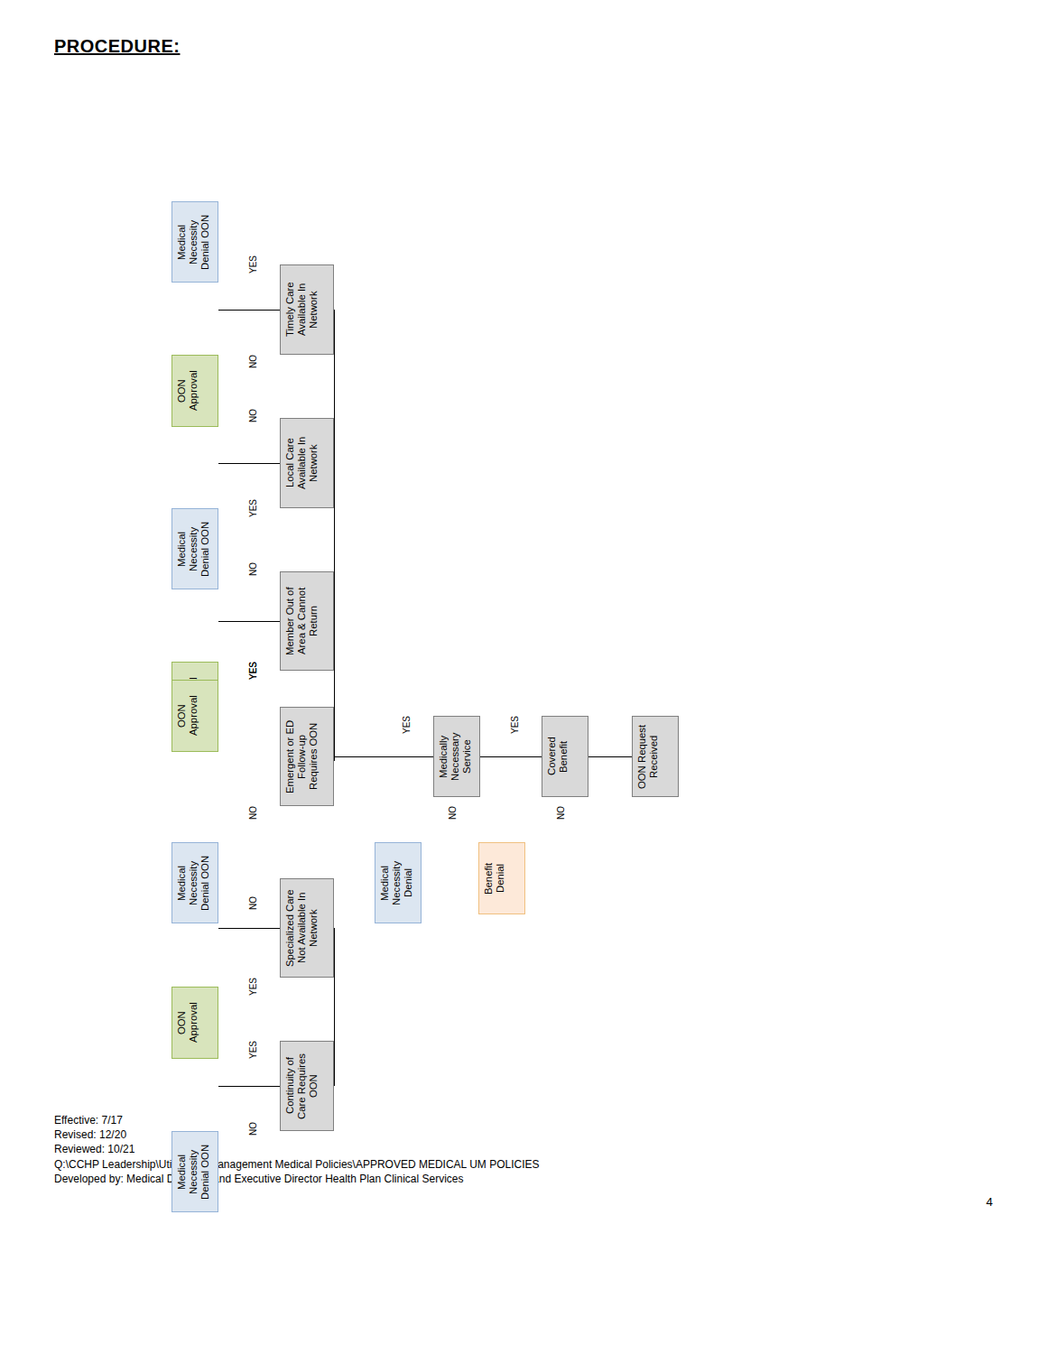PROCEDURE:
OON Request Received
Covered Benefit
NO
Benefit Denial
YES
Medically Necessary Service
NO
Medical Necessity Denial
YES
Emergent or ED Follow-up Requires OON
YES
OON Approval
NO
Medical Necessity Denial OON
Specialized Care Not Available In Network
NO
YES
OON Approval
Continuity of Care Requires OON
YES
NO
Medical Necessity Denial OON
Timely Care Available In Network
YES
Medical Necessity Denial OON
NO
OON Approval
Local Care Available In Network
NO
YES
Medical Necessity Denial OON
Member Out of Area & Cannot Return
NO
YES
OON Approval
Effective: 7/17
Revised: 12/20
Reviewed: 10/21
Q:\CCHP Leadership\Utilization Management Medical Policies\APPROVED MEDICAL UM POLICIES
Developed by: Medical Directors and Executive Director Health Plan Clinical Services
4